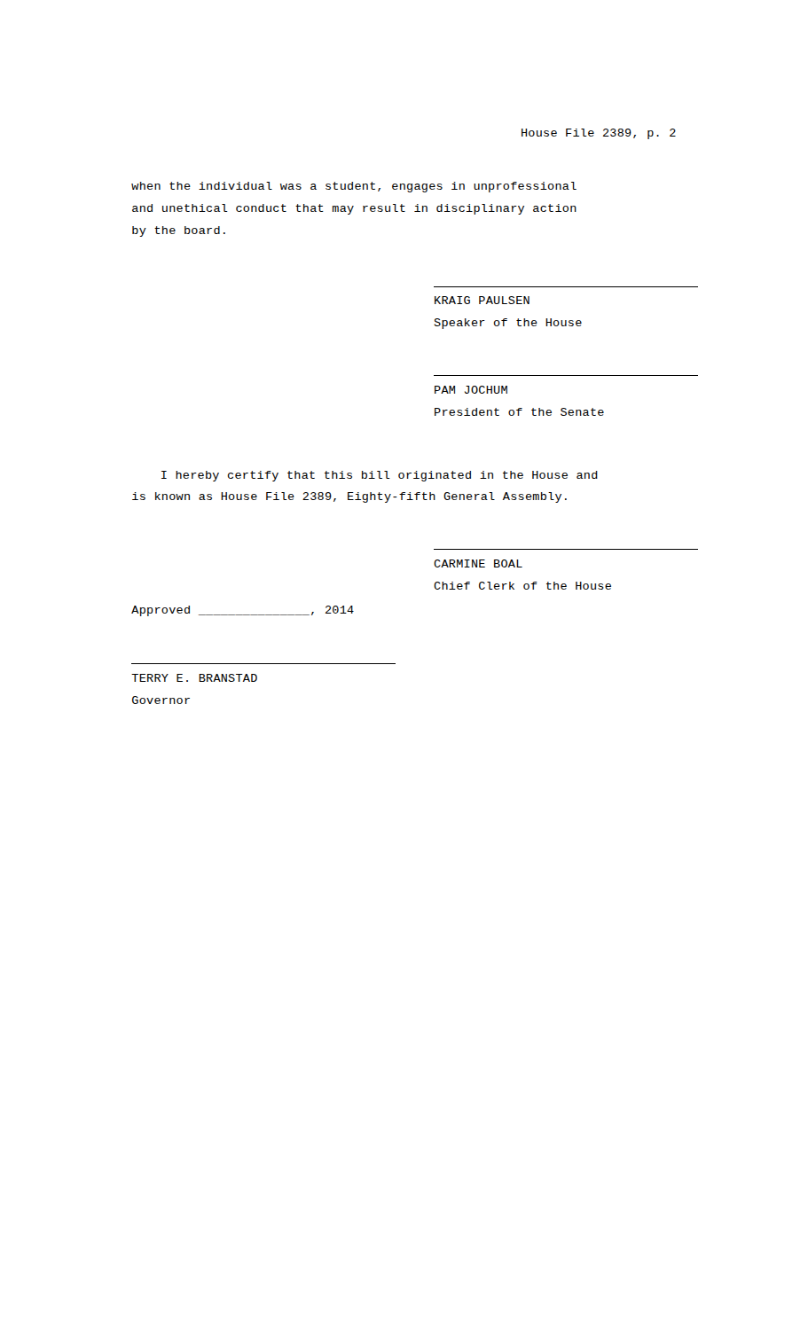House File 2389, p. 2
when the individual was a student, engages in unprofessional and unethical conduct that may result in disciplinary action by the board.
KRAIG PAULSEN
Speaker of the House
PAM JOCHUM
President of the Senate
I hereby certify that this bill originated in the House and is known as House File 2389, Eighty-fifth General Assembly.
CARMINE BOAL
Chief Clerk of the House
Approved _______________, 2014
TERRY E. BRANSTAD
Governor